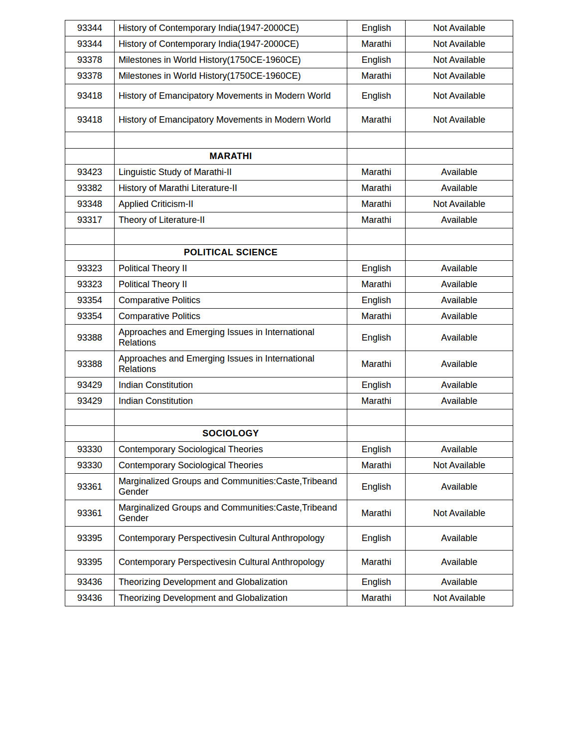| 93344 | History of Contemporary India(1947-2000CE) | English | Not Available |
| 93344 | History of Contemporary India(1947-2000CE) | Marathi | Not Available |
| 93378 | Milestones in World History(1750CE-1960CE) | English | Not Available |
| 93378 | Milestones in World History(1750CE-1960CE) | Marathi | Not Available |
| 93418 | History of Emancipatory Movements in Modern World | English | Not Available |
| 93418 | History of Emancipatory Movements in Modern World | Marathi | Not Available |
| | MARATHI | | |
| 93423 | Linguistic Study of Marathi-II | Marathi | Available |
| 93382 | History of Marathi Literature-II | Marathi | Available |
| 93348 | Applied Criticism-II | Marathi | Not Available |
| 93317 | Theory of Literature-II | Marathi | Available |
| | POLITICAL SCIENCE | | |
| 93323 | Political Theory II | English | Available |
| 93323 | Political Theory II | Marathi | Available |
| 93354 | Comparative Politics | English | Available |
| 93354 | Comparative Politics | Marathi | Available |
| 93388 | Approaches and Emerging Issues in International Relations | English | Available |
| 93388 | Approaches and Emerging Issues in International Relations | Marathi | Available |
| 93429 | Indian Constitution | English | Available |
| 93429 | Indian Constitution | Marathi | Available |
| | SOCIOLOGY | | |
| 93330 | Contemporary Sociological Theories | English | Available |
| 93330 | Contemporary Sociological Theories | Marathi | Not Available |
| 93361 | Marginalized Groups and Communities:Caste,Tribeand Gender | English | Available |
| 93361 | Marginalized Groups and Communities:Caste,Tribeand Gender | Marathi | Not Available |
| 93395 | Contemporary Perspectivesin Cultural Anthropology | English | Available |
| 93395 | Contemporary Perspectivesin Cultural Anthropology | Marathi | Available |
| 93436 | Theorizing Development and Globalization | English | Available |
| 93436 | Theorizing Development and Globalization | Marathi | Not Available |